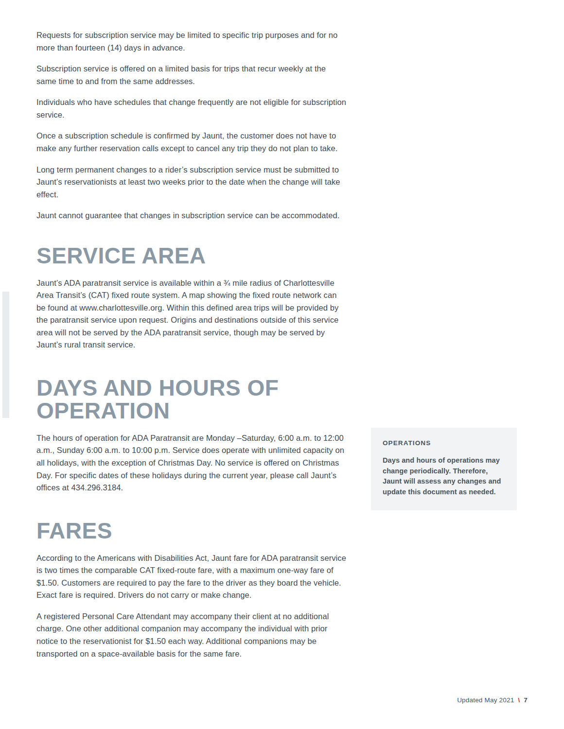Requests for subscription service may be limited to specific trip purposes and for no more than fourteen (14) days in advance.
Subscription service is offered on a limited basis for trips that recur weekly at the same time to and from the same addresses.
Individuals who have schedules that change frequently are not eligible for subscription service.
Once a subscription schedule is confirmed by Jaunt, the customer does not have to make any further reservation calls except to cancel any trip they do not plan to take.
Long term permanent changes to a rider’s subscription service must be submitted to Jaunt’s reservationists at least two weeks prior to the date when the change will take effect.
Jaunt cannot guarantee that changes in subscription service can be accommodated.
Service Area
Jaunt’s ADA paratransit service is available within a ¾ mile radius of Charlottesville Area Transit’s (CAT) fixed route system. A map showing the fixed route network can be found at www.charlottesville.org. Within this defined area trips will be provided by the paratransit service upon request. Origins and destinations outside of this service area will not be served by the ADA paratransit service, though may be served by Jaunt’s rural transit service.
Days and Hours of Operation
The hours of operation for ADA Paratransit are Monday –Saturday, 6:00 a.m. to 12:00 a.m., Sunday 6:00 a.m. to 10:00 p.m. Service does operate with unlimited capacity on all holidays, with the exception of Christmas Day. No service is offered on Christmas Day. For specific dates of these holidays during the current year, please call Jaunt’s offices at 434.296.3184.
Fares
According to the Americans with Disabilities Act, Jaunt fare for ADA paratransit service is two times the comparable CAT fixed-route fare, with a maximum one-way fare of $1.50. Customers are required to pay the fare to the driver as they board the vehicle. Exact fare is required. Drivers do not carry or make change.
A registered Personal Care Attendant may accompany their client at no additional charge. One other additional companion may accompany the individual with prior notice to the reservationist for $1.50 each way. Additional companions may be transported on a space-available basis for the same fare.
Operations
Days and hours of operations may change periodically. Therefore, Jaunt will assess any changes and update this document as needed.
Updated May 2021 \ 7